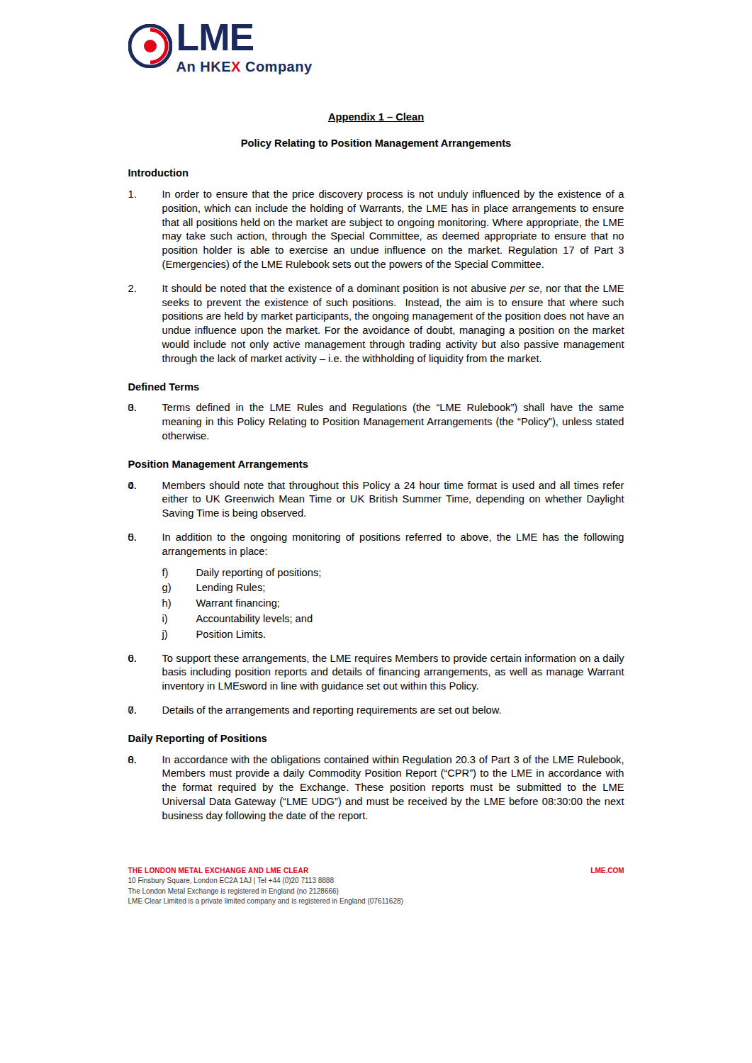LME
An HKE X Company
Appendix 1 – Clean
Policy Relating to Position Management Arrangements
Introduction
In order to ensure that the price discovery process is not unduly influenced by the existence of a position, which can include the holding of Warrants, the LME has in place arrangements to ensure that all positions held on the market are subject to ongoing monitoring. Where appropriate, the LME may take such action, through the Special Committee, as deemed appropriate to ensure that no position holder is able to exercise an undue influence on the market. Regulation 17 of Part 3 (Emergencies) of the LME Rulebook sets out the powers of the Special Committee.
It should be noted that the existence of a dominant position is not abusive per se, nor that the LME seeks to prevent the existence of such positions. Instead, the aim is to ensure that where such positions are held by market participants, the ongoing management of the position does not have an undue influence upon the market. For the avoidance of doubt, managing a position on the market would include not only active management through trading activity but also passive management through the lack of market activity – i.e. the withholding of liquidity from the market.
Defined Terms
3. Terms defined in the LME Rules and Regulations (the “LME Rulebook”) shall have the same meaning in this Policy Relating to Position Management Arrangements (the “Policy”), unless stated otherwise.
Position Management Arrangements
4. Members should note that throughout this Policy a 24 hour time format is used and all times refer either to UK Greenwich Mean Time or UK British Summer Time, depending on whether Daylight Saving Time is being observed.
5. In addition to the ongoing monitoring of positions referred to above, the LME has the following arrangements in place:
f) Daily reporting of positions;
g) Lending Rules;
h) Warrant financing;
i) Accountability levels; and
j) Position Limits.
6. To support these arrangements, the LME requires Members to provide certain information on a daily basis including position reports and details of financing arrangements, as well as manage Warrant inventory in LMEsword in line with guidance set out within this Policy.
7. Details of the arrangements and reporting requirements are set out below.
Daily Reporting of Positions
8. In accordance with the obligations contained within Regulation 20.3 of Part 3 of the LME Rulebook, Members must provide a daily Commodity Position Report (“CPR”) to the LME in accordance with the format required by the Exchange. These position reports must be submitted to the LME Universal Data Gateway (“LME UDG”) and must be received by the LME before 08:30:00 the next business day following the date of the report.
LME.COM
THE LONDON METAL EXCHANGE AND LME CLEAR
10 Finsbury Square, London EC2A 1AJ | Tel +44 (0)20 7113 8888
The London Metal Exchange is registered in England (no 2128666)
LME Clear Limited is a private limited company and is registered in England (07611628)